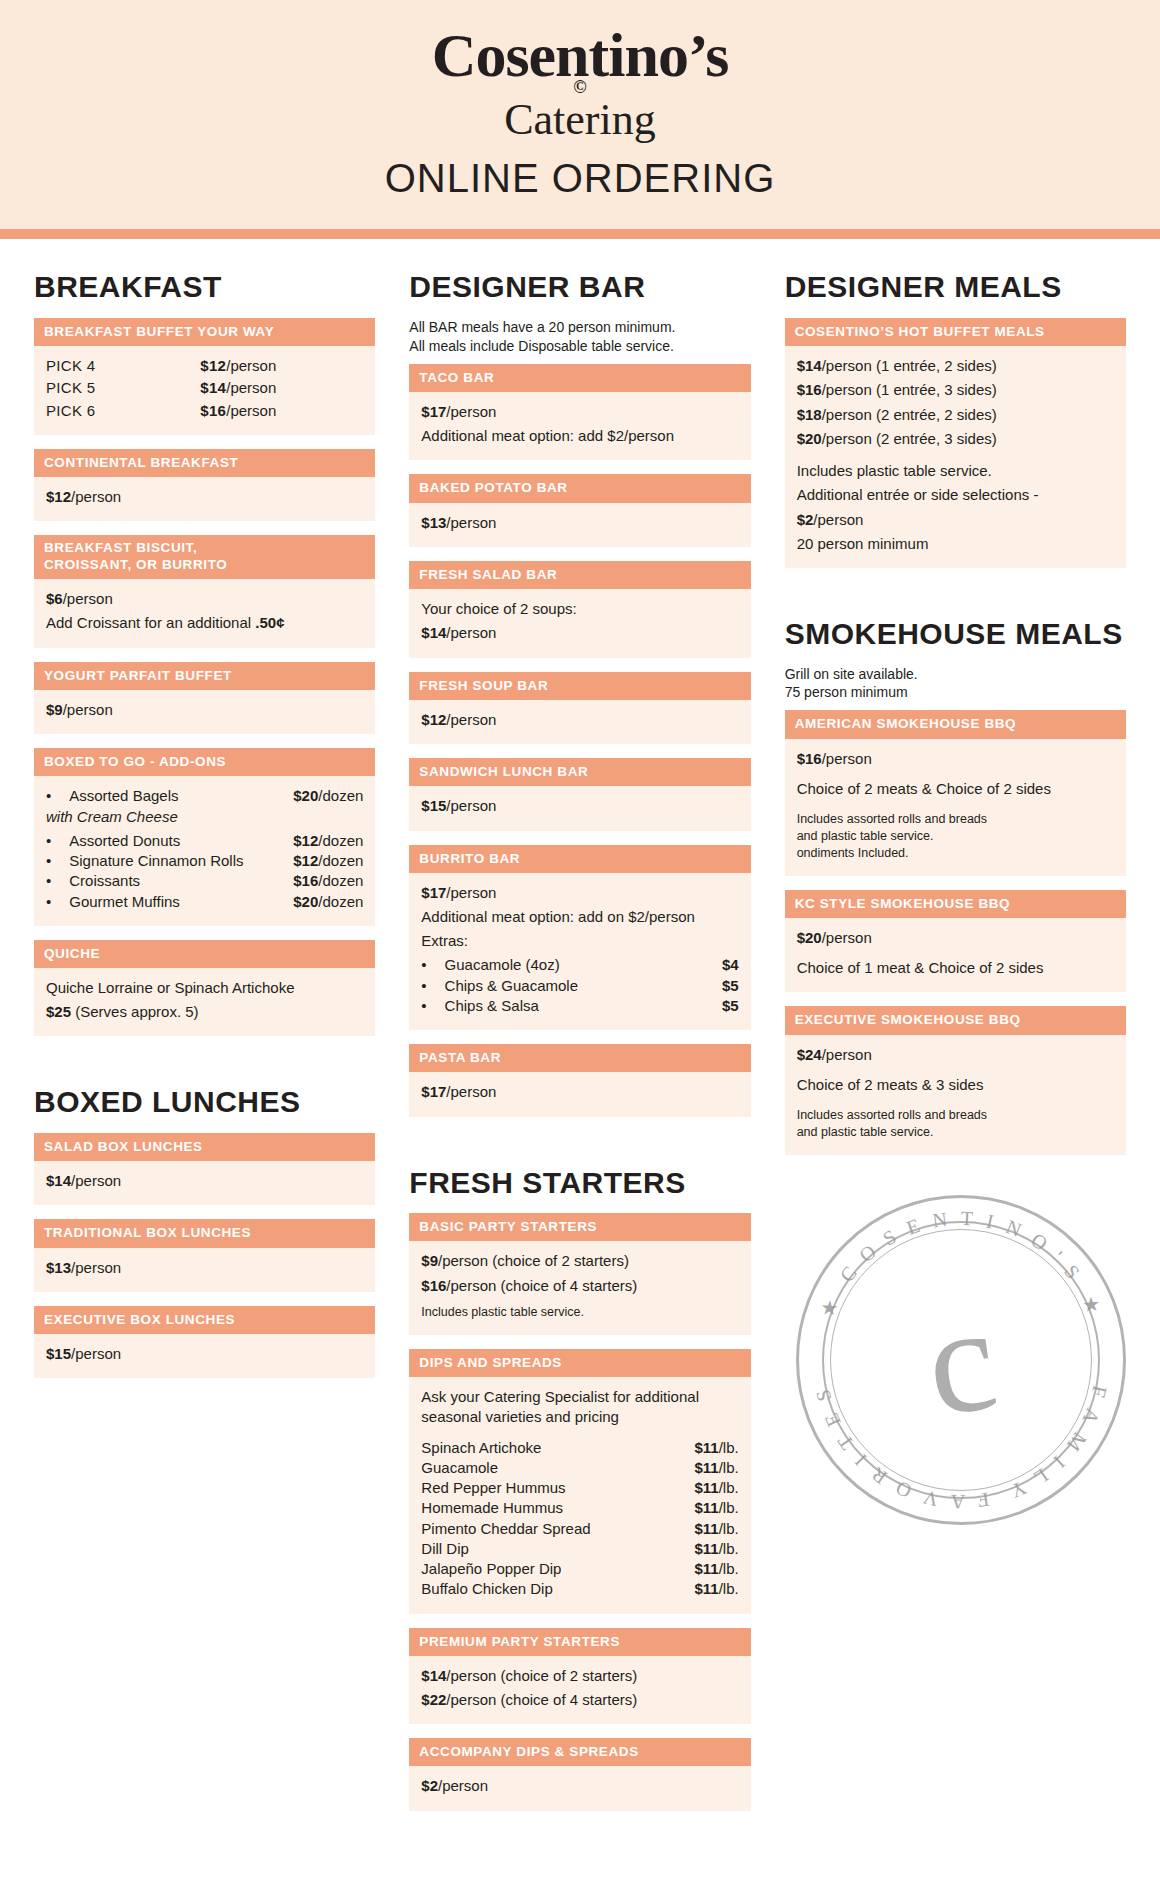Cosentino’s©
Catering
Online Ordering
Breakfast
Breakfast Buffet Your Way
PICK 4$12/person PICK 5$14/person PICK 6$16/person
Continental Breakfast
$12/person
Breakfast Biscuit,
Croissant, or Burrito
$6/person
Add Croissant for an additional .50¢
Yogurt Parfait Buffet
$9/person
Boxed To Go - Add-Ons
Assorted Bagels$20/dozen
with Cream Cheese
Assorted Donuts$12/dozen
Signature Cinnamon Rolls$12/dozen
Croissants$16/dozen
Gourmet Muffins$20/dozen
Quiche
Quiche Lorraine or Spinach Artichoke
$25 (Serves approx. 5)
Boxed Lunches
Salad Box Lunches
$14/person
Traditional Box Lunches
$13/person
Executive Box Lunches
$15/person
Designer Bar
All BAR meals have a 20 person minimum.
All meals include Disposable table service.
Taco Bar
$17/person
Additional meat option: add $2/person
Baked Potato Bar
$13/person
Fresh Salad Bar
Your choice of 2 soups:
$14/person
Fresh Soup Bar
$12/person
Sandwich Lunch Bar
$15/person
Burrito Bar
$17/person
Additional meat option: add on $2/person
Extras:
Guacamole (4oz)$4
Chips & Guacamole$5
Chips & Salsa$5
Pasta Bar
$17/person
Fresh Starters
Basic Party Starters
$9/person (choice of 2 starters)
$16/person (choice of 4 starters)
Includes plastic table service.
Dips and Spreads
Ask your Catering Specialist for additional seasonal varieties and pricing
Spinach Artichoke$11/lb.
Guacamole$11/lb.
Red Pepper Hummus$11/lb.
Homemade Hummus$11/lb.
Pimento Cheddar Spread$11/lb.
Dill Dip$11/lb.
Jalapeño Popper Dip$11/lb.
Buffalo Chicken Dip$11/lb.
Premium Party Starters
$14/person (choice of 2 starters)
$22/person (choice of 4 starters)
Accompany Dips & Spreads
$2/person
Designer Meals
Cosentino’s Hot Buffet Meals
$14/person (1 entrée, 2 sides)
$16/person (1 entrée, 3 sides)
$18/person (2 entrée, 2 sides)
$20/person (2 entrée, 3 sides)
Includes plastic table service.
Additional entrée or side selections -
$2/person
20 person minimum
Smokehouse Meals
Grill on site available.
75 person minimum
American Smokehouse BBQ
$16/person
Choice of 2 meats & Choice of 2 sides
Includes assorted rolls and breads
and plastic table service.
ondiments Included.
KC Style Smokehouse BBQ
$20/person
Choice of 1 meat & Choice of 2 sides
Executive Smokehouse BBQ
$24/person
Choice of 2 meats & 3 sides
Includes assorted rolls and breads
and plastic table service.
c
★ C O S E N T I N O ' S ★ ★ F A M I L Y F A V O R I T E S ★